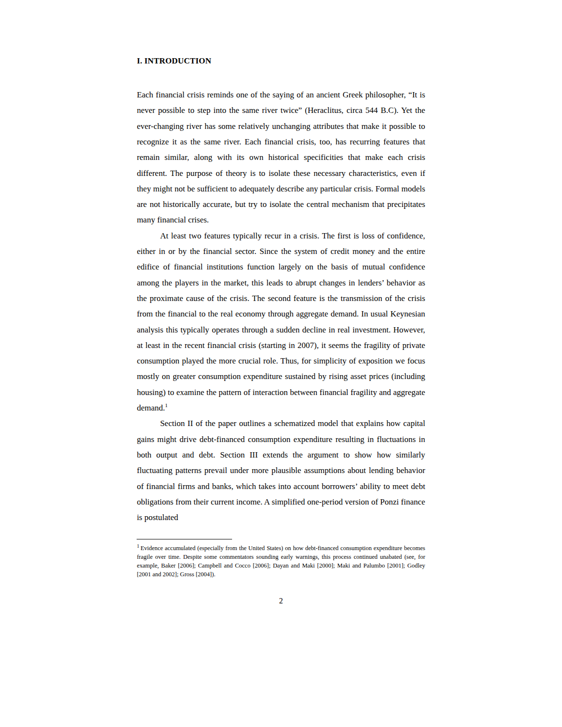I. INTRODUCTION
Each financial crisis reminds one of the saying of an ancient Greek philosopher, “It is never possible to step into the same river twice” (Heraclitus, circa 544 B.C). Yet the ever-changing river has some relatively unchanging attributes that make it possible to recognize it as the same river. Each financial crisis, too, has recurring features that remain similar, along with its own historical specificities that make each crisis different. The purpose of theory is to isolate these necessary characteristics, even if they might not be sufficient to adequately describe any particular crisis. Formal models are not historically accurate, but try to isolate the central mechanism that precipitates many financial crises.
At least two features typically recur in a crisis. The first is loss of confidence, either in or by the financial sector. Since the system of credit money and the entire edifice of financial institutions function largely on the basis of mutual confidence among the players in the market, this leads to abrupt changes in lenders’ behavior as the proximate cause of the crisis. The second feature is the transmission of the crisis from the financial to the real economy through aggregate demand. In usual Keynesian analysis this typically operates through a sudden decline in real investment. However, at least in the recent financial crisis (starting in 2007), it seems the fragility of private consumption played the more crucial role. Thus, for simplicity of exposition we focus mostly on greater consumption expenditure sustained by rising asset prices (including housing) to examine the pattern of interaction between financial fragility and aggregate demand.1
Section II of the paper outlines a schematized model that explains how capital gains might drive debt-financed consumption expenditure resulting in fluctuations in both output and debt. Section III extends the argument to show how similarly fluctuating patterns prevail under more plausible assumptions about lending behavior of financial firms and banks, which takes into account borrowers’ ability to meet debt obligations from their current income. A simplified one-period version of Ponzi finance is postulated
1Evidence accumulated (especially from the United States) on how debt-financed consumption expenditure becomes fragile over time. Despite some commentators sounding early warnings, this process continued unabated (see, for example, Baker [2006]; Campbell and Cocco [2006]; Dayan and Maki [2000]; Maki and Palumbo [2001]; Godley [2001 and 2002]; Gross [2004]).
2